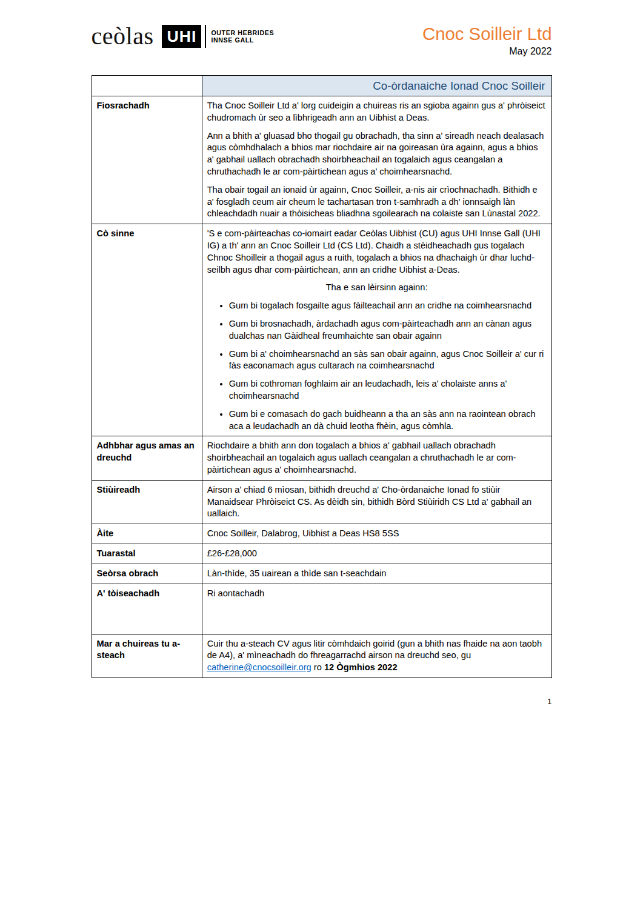ceòlas
UHI
Outer Hebrides Innse Gall
Cnoc Soilleir Ltd
May 2022
| | Co-òrdanaiche Ionad Cnoc Soilleir |
| --- | --- |
| Fiosrachadh | Tha Cnoc Soilleir Ltd a' lorg cuideigin a chuireas ris an sgioba againn gus a' phròiseict chudromach ùr seo a lìbhrigeadh ann an Uibhist a Deas. Ann a bhith a' gluasad bho thogail gu obrachadh, tha sinn a' sireadh neach dealasach agus còmhdhalach a bhios mar riochdaire air na goireasan ùra againn, agus a bhios a' gabhail uallach obrachadh shoirbheachail an togalaich agus ceangalan a chruthachadh le ar com-pàirtichean agus a' choimhearsnachd. Tha obair togail an ionaid ùr againn, Cnoc Soilleir, a-nis air crìochnachadh. Bithidh e a' fosgladh ceum air cheum le tachartasan tron t-samhradh a dh' ionnsaigh làn chleachdadh nuair a thòisicheas bliadhna sgoilearach na colaiste san Lùnastal 2022. |
| Cò sinne | 'S e com-pàirteachas co-iomairt eadar Ceòlas Uibhist (CU) agus UHI Innse Gall (UHI IG) a th' ann an Cnoc Soilleir Ltd (CS Ltd). Chaidh a stèidheachadh gus togalach Chnoc Shoilleir a thogail agus a ruith, togalach a bhios na dhachaigh ùr dhar luchd-seilbh agus dhar com-pàirtichean, ann an cridhe Uibhist a-Deas. Tha e san lèirsinn againn: Gum bi togalach fosgailte agus fàilteachail ann an cridhe na coimhearsnachd Gum bi brosnachadh, àrdachadh agus com-pàirteachadh ann an cànan agus dualchas nan Gàidheal freumhaichte san obair againn Gum bi a' choimhearsnachd an sàs san obair againn, agus Cnoc Soilleir a' cur ri fàs eaconamach agus cultarach na coimhearsnachd Gum bi cothroman foghlaim air an leudachadh, leis a' cholaiste anns a' choimhearsnachd Gum bi e comasach do gach buidheann a tha an sàs ann na raointean obrach aca a leudachadh an dà chuid leotha fhèin, agus còmhla. |
| Adhbhar agus amas an dreuchd | Riochdaire a bhith ann don togalach a bhios a' gabhail uallach obrachadh shoirbheachail an togalaich agus uallach ceangalan a chruthachadh le ar com-pàirtichean agus a' choimhearsnachd. |
| Stiùireadh | Airson a' chiad 6 mìosan, bithidh dreuchd a' Cho-òrdanaiche Ionad fo stiùir Manaidsear Phròiseict CS. As dèidh sin, bithidh Bòrd Stiùiridh CS Ltd a' gabhail an uallaich. |
| Àite | Cnoc Soilleir, Dalabrog, Uibhist a Deas HS8 5SS |
| Tuarastal | £26-£28,000 |
| Seòrsa obrach | Làn-thìde, 35 uairean a thìde san t-seachdain |
| A' tòiseachadh | Ri aontachadh |
| Mar a chuireas tu a-steach | Cuir thu a-steach CV agus litir còmhdaich goirid (gun a bhith nas fhaide na aon taobh de A4), a' mìneachadh do fhreagarrachd airson na dreuchd seo, gu catherine@cnocsoilleir.org ro 12 Ògmhios 2022 |
1